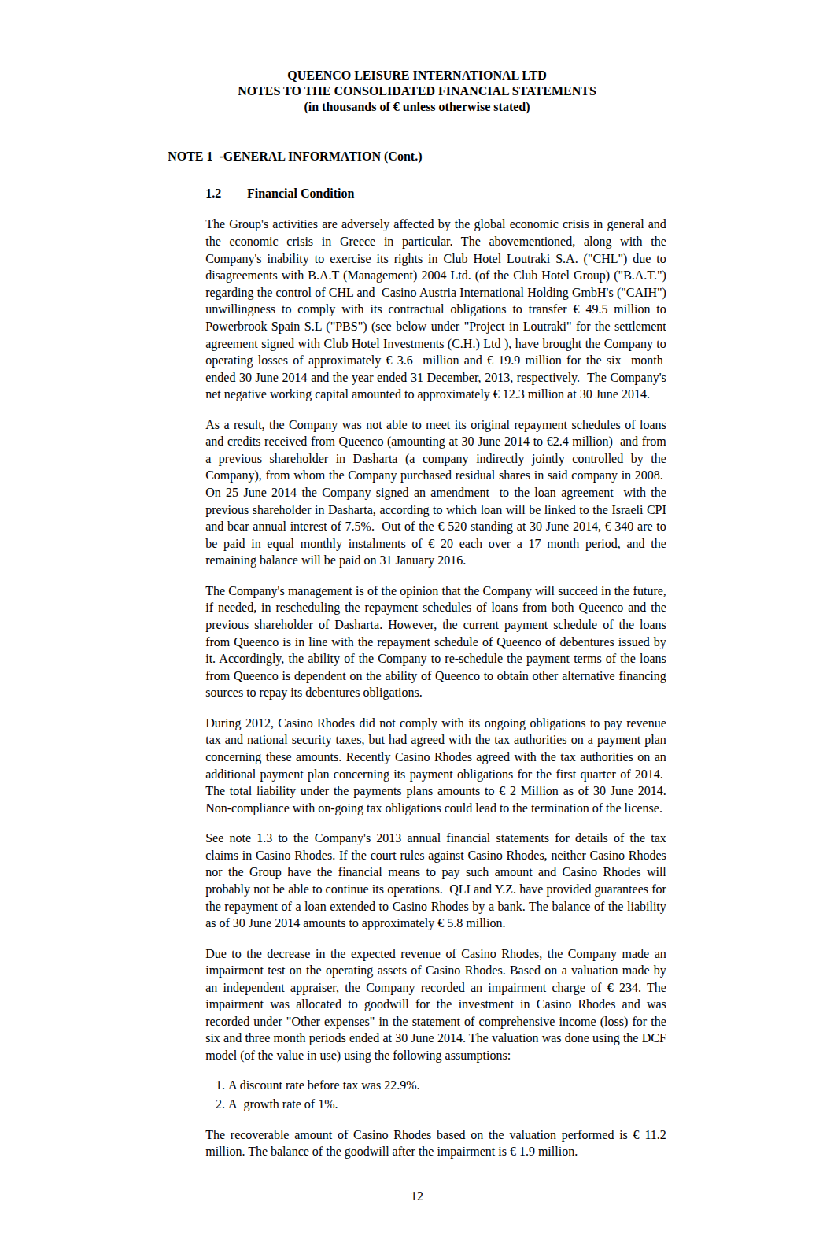QUEENCO LEISURE INTERNATIONAL LTD
NOTES TO THE CONSOLIDATED FINANCIAL STATEMENTS
(in thousands of € unless otherwise stated)
| NOTE 1 - | GENERAL INFORMATION (Cont.) |
1.2 Financial Condition
The Group's activities are adversely affected by the global economic crisis in general and the economic crisis in Greece in particular. The abovementioned, along with the Company's inability to exercise its rights in Club Hotel Loutraki S.A. ("CHL") due to disagreements with B.A.T (Management) 2004 Ltd. (of the Club Hotel Group) ("B.A.T.") regarding the control of CHL and Casino Austria International Holding GmbH's ("CAIH") unwillingness to comply with its contractual obligations to transfer € 49.5 million to Powerbrook Spain S.L ("PBS") (see below under "Project in Loutraki" for the settlement agreement signed with Club Hotel Investments (C.H.) Ltd ), have brought the Company to operating losses of approximately € 3.6 million and € 19.9 million for the six month ended 30 June 2014 and the year ended 31 December, 2013, respectively. The Company's net negative working capital amounted to approximately € 12.3 million at 30 June 2014.
As a result, the Company was not able to meet its original repayment schedules of loans and credits received from Queenco (amounting at 30 June 2014 to €2.4 million) and from a previous shareholder in Dasharta (a company indirectly jointly controlled by the Company), from whom the Company purchased residual shares in said company in 2008. On 25 June 2014 the Company signed an amendment to the loan agreement with the previous shareholder in Dasharta, according to which loan will be linked to the Israeli CPI and bear annual interest of 7.5%. Out of the € 520 standing at 30 June 2014, € 340 are to be paid in equal monthly instalments of € 20 each over a 17 month period, and the remaining balance will be paid on 31 January 2016.
The Company's management is of the opinion that the Company will succeed in the future, if needed, in rescheduling the repayment schedules of loans from both Queenco and the previous shareholder of Dasharta. However, the current payment schedule of the loans from Queenco is in line with the repayment schedule of Queenco of debentures issued by it. Accordingly, the ability of the Company to re-schedule the payment terms of the loans from Queenco is dependent on the ability of Queenco to obtain other alternative financing sources to repay its debentures obligations.
During 2012, Casino Rhodes did not comply with its ongoing obligations to pay revenue tax and national security taxes, but had agreed with the tax authorities on a payment plan concerning these amounts. Recently Casino Rhodes agreed with the tax authorities on an additional payment plan concerning its payment obligations for the first quarter of 2014. The total liability under the payments plans amounts to € 2 Million as of 30 June 2014. Non-compliance with on-going tax obligations could lead to the termination of the license.
See note 1.3 to the Company's 2013 annual financial statements for details of the tax claims in Casino Rhodes. If the court rules against Casino Rhodes, neither Casino Rhodes nor the Group have the financial means to pay such amount and Casino Rhodes will probably not be able to continue its operations. QLI and Y.Z. have provided guarantees for the repayment of a loan extended to Casino Rhodes by a bank. The balance of the liability as of 30 June 2014 amounts to approximately € 5.8 million.
Due to the decrease in the expected revenue of Casino Rhodes, the Company made an impairment test on the operating assets of Casino Rhodes. Based on a valuation made by an independent appraiser, the Company recorded an impairment charge of € 234. The impairment was allocated to goodwill for the investment in Casino Rhodes and was recorded under "Other expenses" in the statement of comprehensive income (loss) for the six and three month periods ended at 30 June 2014. The valuation was done using the DCF model (of the value in use) using the following assumptions:
A discount rate before tax was 22.9%.
A growth rate of 1%.
The recoverable amount of Casino Rhodes based on the valuation performed is € 11.2 million. The balance of the goodwill after the impairment is € 1.9 million.
12